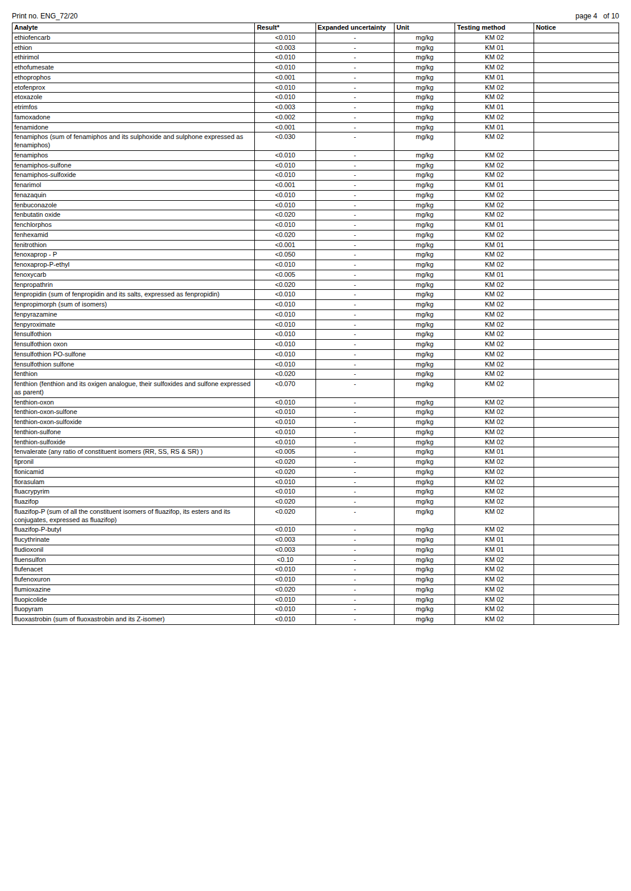Print no. ENG_72/20
page 4 of 10
| Analyte | Result* | Expanded uncertainty | Unit | Testing method | Notice |
| --- | --- | --- | --- | --- | --- |
| ethiofencarb | <0.010 | - | mg/kg | KM 02 | |
| ethion | <0.003 | - | mg/kg | KM 01 | |
| ethirimol | <0.010 | - | mg/kg | KM 02 | |
| ethofumesate | <0.010 | - | mg/kg | KM 02 | |
| ethoprophos | <0.001 | - | mg/kg | KM 01 | |
| etofenprox | <0.010 | - | mg/kg | KM 02 | |
| etoxazole | <0.010 | - | mg/kg | KM 02 | |
| etrimfos | <0.003 | - | mg/kg | KM 01 | |
| famoxadone | <0.002 | - | mg/kg | KM 02 | |
| fenamidone | <0.001 | - | mg/kg | KM 01 | |
| fenamiphos (sum of fenamiphos and its sulphoxide and sulphone expressed as fenamiphos) | <0.030 | - | mg/kg | KM 02 | |
| fenamiphos | <0.010 | - | mg/kg | KM 02 | |
| fenamiphos-sulfone | <0.010 | - | mg/kg | KM 02 | |
| fenamiphos-sulfoxide | <0.010 | - | mg/kg | KM 02 | |
| fenarimol | <0.001 | - | mg/kg | KM 01 | |
| fenazaquin | <0.010 | - | mg/kg | KM 02 | |
| fenbuconazole | <0.010 | - | mg/kg | KM 02 | |
| fenbutatin oxide | <0.020 | - | mg/kg | KM 02 | |
| fenchlorphos | <0.010 | - | mg/kg | KM 01 | |
| fenhexamid | <0.020 | - | mg/kg | KM 02 | |
| fenitrothion | <0.001 | - | mg/kg | KM 01 | |
| fenoxaprop - P | <0.050 | - | mg/kg | KM 02 | |
| fenoxaprop-P-ethyl | <0.010 | - | mg/kg | KM 02 | |
| fenoxycarb | <0.005 | - | mg/kg | KM 01 | |
| fenpropathrin | <0.020 | - | mg/kg | KM 02 | |
| fenpropidin (sum of fenpropidin and its salts, expressed as fenpropidin) | <0.010 | - | mg/kg | KM 02 | |
| fenpropimorph (sum of isomers) | <0.010 | - | mg/kg | KM 02 | |
| fenpyrazamine | <0.010 | - | mg/kg | KM 02 | |
| fenpyroximate | <0.010 | - | mg/kg | KM 02 | |
| fensulfothion | <0.010 | - | mg/kg | KM 02 | |
| fensulfothion oxon | <0.010 | - | mg/kg | KM 02 | |
| fensulfothion PO-sulfone | <0.010 | - | mg/kg | KM 02 | |
| fensulfothion sulfone | <0.010 | - | mg/kg | KM 02 | |
| fenthion | <0.020 | - | mg/kg | KM 02 | |
| fenthion (fenthion and its oxigen analogue, their sulfoxides and sulfone expressed as parent) | <0.070 | - | mg/kg | KM 02 | |
| fenthion-oxon | <0.010 | - | mg/kg | KM 02 | |
| fenthion-oxon-sulfone | <0.010 | - | mg/kg | KM 02 | |
| fenthion-oxon-sulfoxide | <0.010 | - | mg/kg | KM 02 | |
| fenthion-sulfone | <0.010 | - | mg/kg | KM 02 | |
| fenthion-sulfoxide | <0.010 | - | mg/kg | KM 02 | |
| fenvalerate (any ratio of constituent isomers (RR, SS, RS & SR) ) | <0.005 | - | mg/kg | KM 01 | |
| fipronil | <0.020 | - | mg/kg | KM 02 | |
| flonicamid | <0.020 | - | mg/kg | KM 02 | |
| florasulam | <0.010 | - | mg/kg | KM 02 | |
| fluacrypyrim | <0.010 | - | mg/kg | KM 02 | |
| fluazifop | <0.020 | - | mg/kg | KM 02 | |
| fluazifop-P (sum of all the constituent isomers of fluazifop, its esters and its conjugates, expressed as fluazifop) | <0.020 | - | mg/kg | KM 02 | |
| fluazifop-P-butyl | <0.010 | - | mg/kg | KM 02 | |
| flucythrinate | <0.003 | - | mg/kg | KM 01 | |
| fludioxonil | <0.003 | - | mg/kg | KM 01 | |
| fluensulfon | <0.10 | - | mg/kg | KM 02 | |
| flufenacet | <0.010 | - | mg/kg | KM 02 | |
| flufenoxuron | <0.010 | - | mg/kg | KM 02 | |
| flumioxazine | <0.020 | - | mg/kg | KM 02 | |
| fluopicolide | <0.010 | - | mg/kg | KM 02 | |
| fluopyram | <0.010 | - | mg/kg | KM 02 | |
| fluoxastrobin (sum of fluoxastrobin and its Z-isomer) | <0.010 | - | mg/kg | KM 02 | |